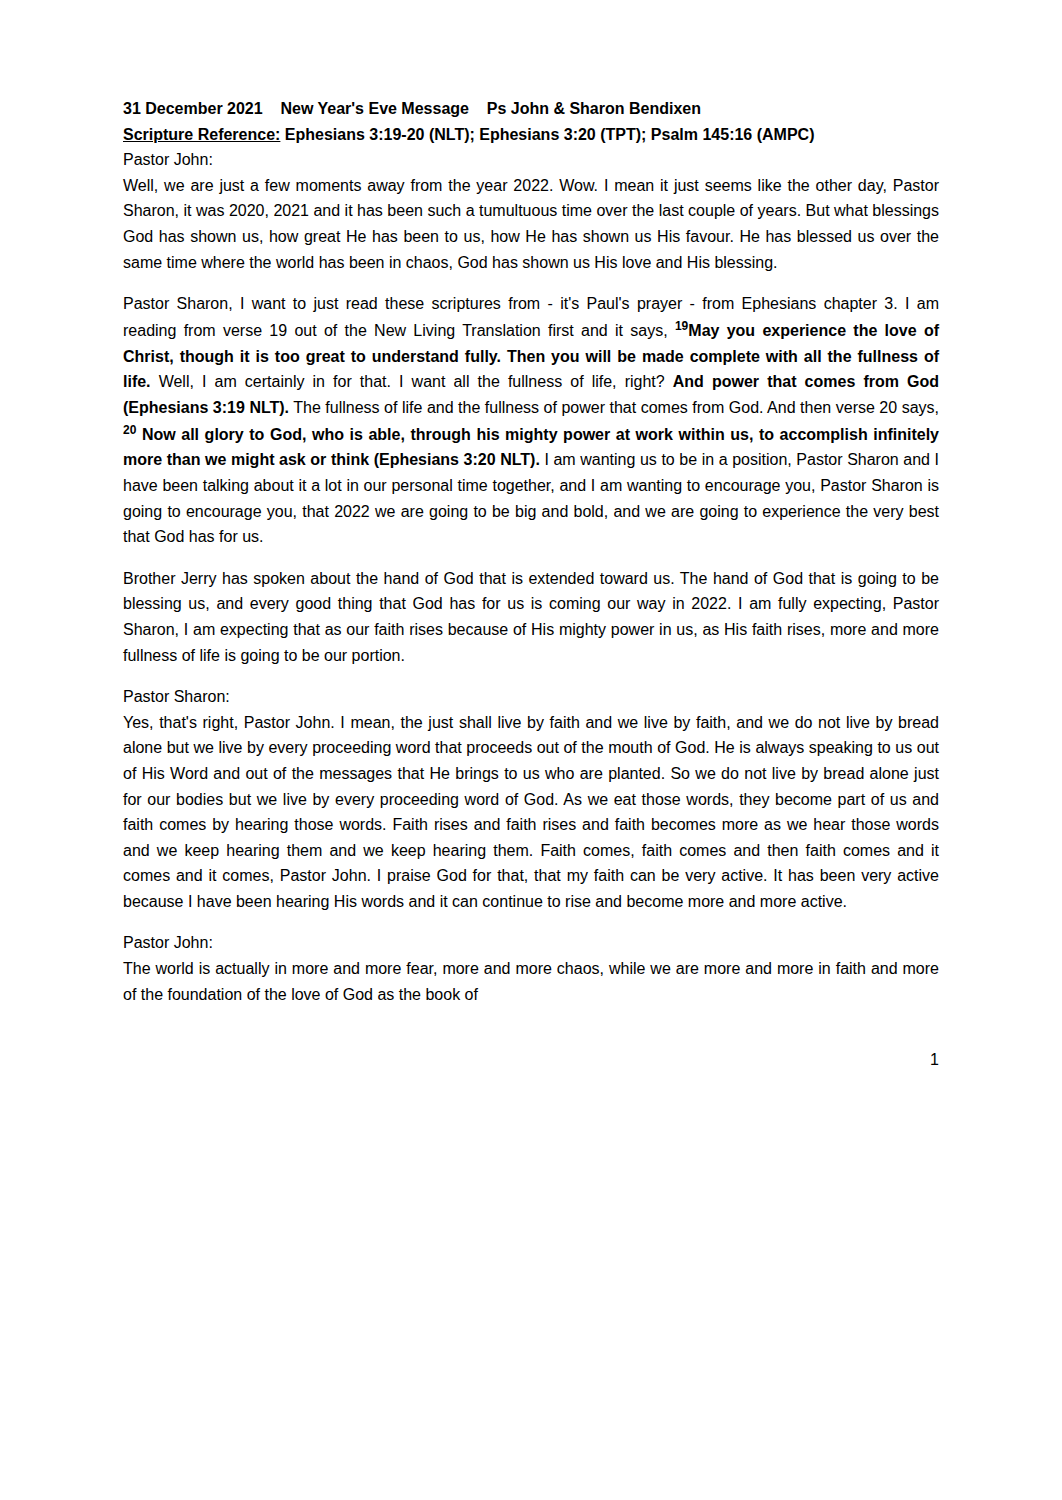31 December 2021 New Year's Eve Message Ps John & Sharon Bendixen
Scripture Reference: Ephesians 3:19-20 (NLT); Ephesians 3:20 (TPT); Psalm 145:16 (AMPC)
Pastor John:
Well, we are just a few moments away from the year 2022. Wow. I mean it just seems like the other day, Pastor Sharon, it was 2020, 2021 and it has been such a tumultuous time over the last couple of years. But what blessings God has shown us, how great He has been to us, how He has shown us His favour. He has blessed us over the same time where the world has been in chaos, God has shown us His love and His blessing.
Pastor Sharon, I want to just read these scriptures from - it's Paul's prayer - from Ephesians chapter 3. I am reading from verse 19 out of the New Living Translation first and it says, 19 May you experience the love of Christ, though it is too great to understand fully. Then you will be made complete with all the fullness of life. Well, I am certainly in for that. I want all the fullness of life, right? And power that comes from God (Ephesians 3:19 NLT). The fullness of life and the fullness of power that comes from God. And then verse 20 says, 20 Now all glory to God, who is able, through his mighty power at work within us, to accomplish infinitely more than we might ask or think (Ephesians 3:20 NLT). I am wanting us to be in a position, Pastor Sharon and I have been talking about it a lot in our personal time together, and I am wanting to encourage you, Pastor Sharon is going to encourage you, that 2022 we are going to be big and bold, and we are going to experience the very best that God has for us.
Brother Jerry has spoken about the hand of God that is extended toward us. The hand of God that is going to be blessing us, and every good thing that God has for us is coming our way in 2022. I am fully expecting, Pastor Sharon, I am expecting that as our faith rises because of His mighty power in us, as His faith rises, more and more fullness of life is going to be our portion.
Pastor Sharon:
Yes, that's right, Pastor John. I mean, the just shall live by faith and we live by faith, and we do not live by bread alone but we live by every proceeding word that proceeds out of the mouth of God. He is always speaking to us out of His Word and out of the messages that He brings to us who are planted. So we do not live by bread alone just for our bodies but we live by every proceeding word of God. As we eat those words, they become part of us and faith comes by hearing those words. Faith rises and faith rises and faith becomes more as we hear those words and we keep hearing them and we keep hearing them. Faith comes, faith comes and then faith comes and it comes and it comes, Pastor John. I praise God for that, that my faith can be very active. It has been very active because I have been hearing His words and it can continue to rise and become more and more active.
Pastor John:
The world is actually in more and more fear, more and more chaos, while we are more and more in faith and more of the foundation of the love of God as the book of
1